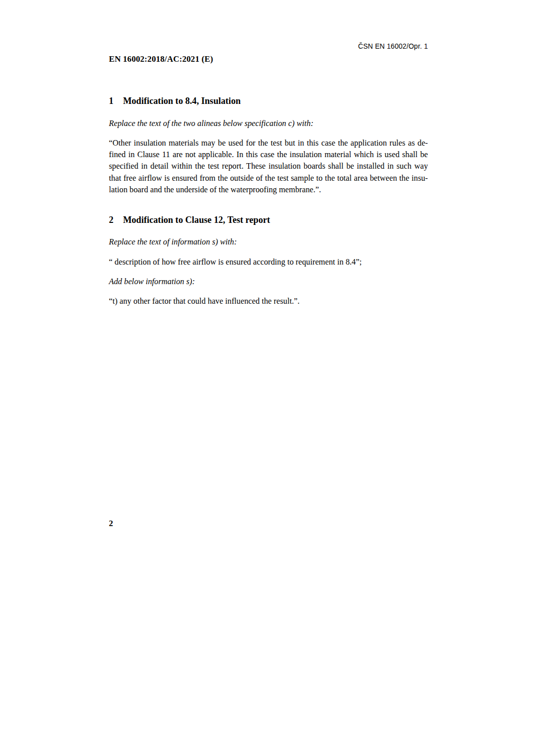EN 16002:2018/AC:2021 (E)
ČSN EN 16002/Opr. 1
1 Modification to 8.4, Insulation
Replace the text of the two alineas below specification c) with:
“Other insulation materials may be used for the test but in this case the application rules as defined in Clause 11 are not applicable. In this case the insulation material which is used shall be specified in detail within the test report. These insulation boards shall be installed in such way that free airflow is ensured from the outside of the test sample to the total area between the insulation board and the underside of the waterproofing membrane.”.
2 Modification to Clause 12, Test report
Replace the text of information s) with:
“ description of how free airflow is ensured according to requirement in 8.4”;
Add below information s):
“t) any other factor that could have influenced the result.”.
2